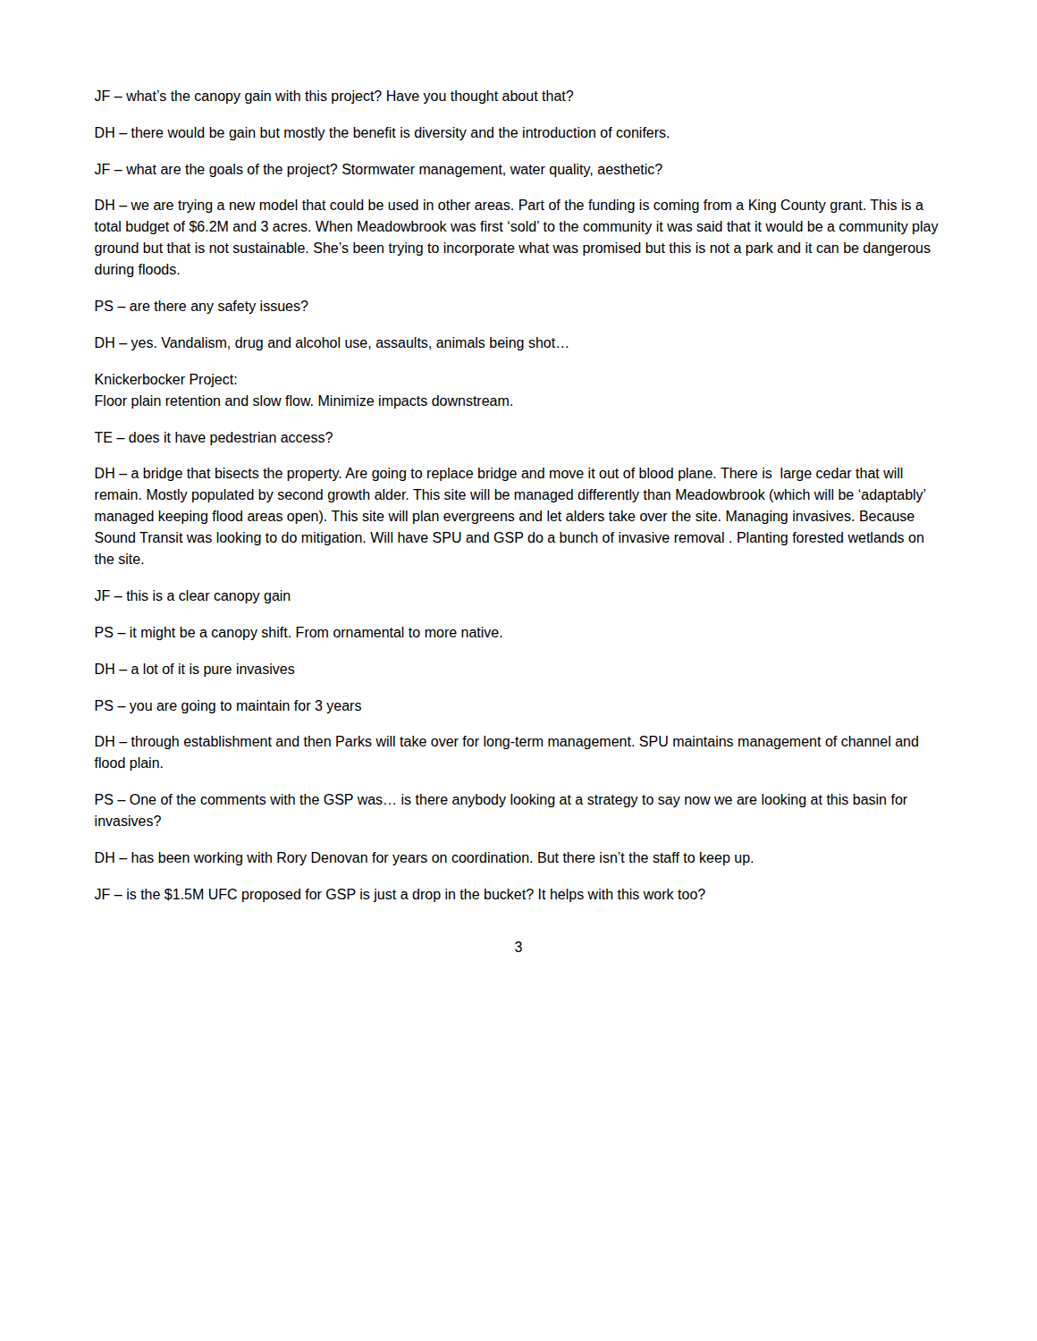JF – what’s the canopy gain with this project? Have you thought about that?
DH – there would be gain but mostly the benefit is diversity and the introduction of conifers.
JF – what are the goals of the project? Stormwater management, water quality, aesthetic?
DH – we are trying a new model that could be used in other areas. Part of the funding is coming from a King County grant. This is a total budget of $6.2M and 3 acres. When Meadowbrook was first ‘sold’ to the community it was said that it would be a community play ground but that is not sustainable. She’s been trying to incorporate what was promised but this is not a park and it can be dangerous during floods.
PS – are there any safety issues?
DH – yes. Vandalism, drug and alcohol use, assaults, animals being shot…
Knickerbocker Project:
Floor plain retention and slow flow. Minimize impacts downstream.
TE – does it have pedestrian access?
DH – a bridge that bisects the property. Are going to replace bridge and move it out of blood plane. There is large cedar that will remain. Mostly populated by second growth alder. This site will be managed differently than Meadowbrook (which will be ‘adaptably’ managed keeping flood areas open). This site will plan evergreens and let alders take over the site. Managing invasives. Because Sound Transit was looking to do mitigation. Will have SPU and GSP do a bunch of invasive removal . Planting forested wetlands on the site.
JF – this is a clear canopy gain
PS – it might be a canopy shift. From ornamental to more native.
DH – a lot of it is pure invasives
PS – you are going to maintain for 3 years
DH – through establishment and then Parks will take over for long-term management. SPU maintains management of channel and flood plain.
PS – One of the comments with the GSP was… is there anybody looking at a strategy to say now we are looking at this basin for invasives?
DH – has been working with Rory Denovan for years on coordination. But there isn’t the staff to keep up.
JF – is the $1.5M UFC proposed for GSP is just a drop in the bucket? It helps with this work too?
3